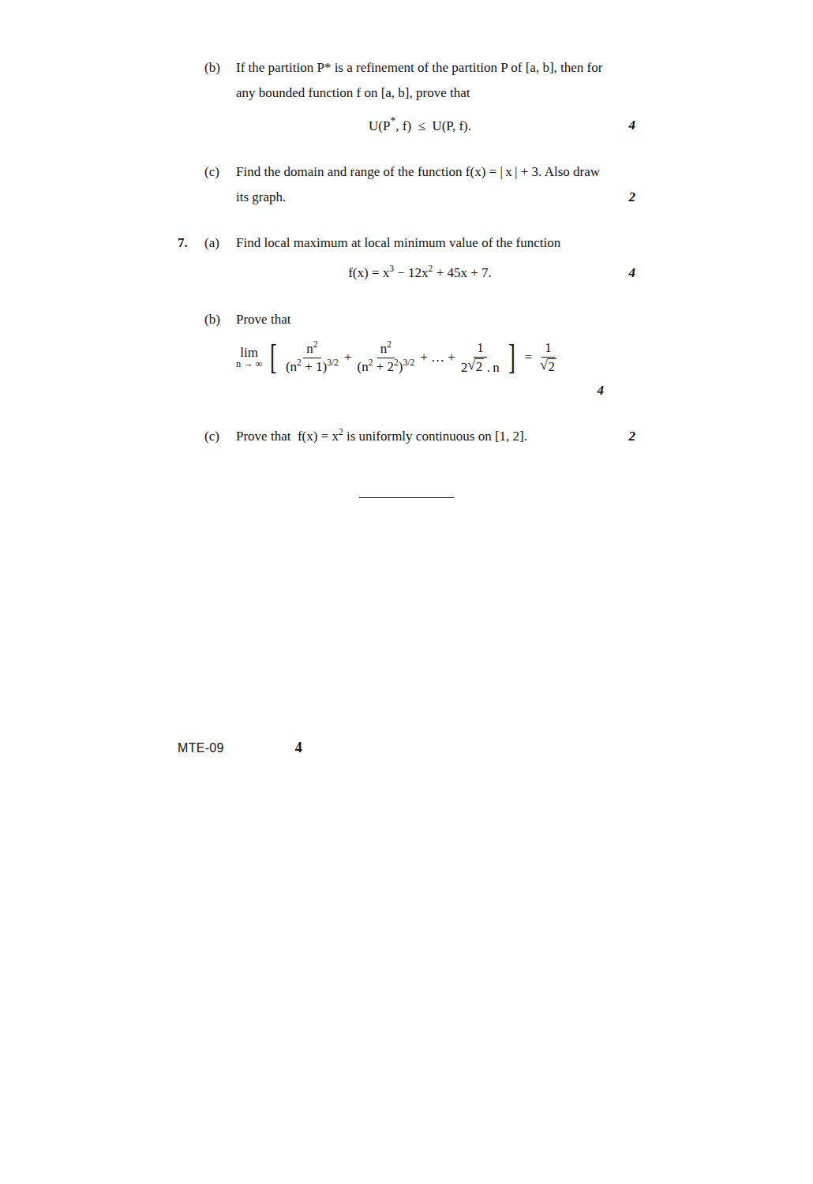(b)
If the partition P* is a refinement of the partition P of [a, b], then for any bounded function f on [a, b], prove that
U(P*, f) ≤ U(P, f).
4
(c)
Find the domain and range of the function f(x) = | x | + 3. Also draw its graph.
2
7.
(a)
Find local maximum at local minimum value of the function
f(x) = x3 − 12x2 + 45x + 7.
4
(b)
Prove that
lim n → ∞ [ n2 (n2 + 1)3/2 + n2 (n2 + 22)3/2 + … + 1 22 . n ] = 1 2
4
(c)
Prove that f(x) = x2 is uniformly continuous on [1, 2].
2
MTE-09 4